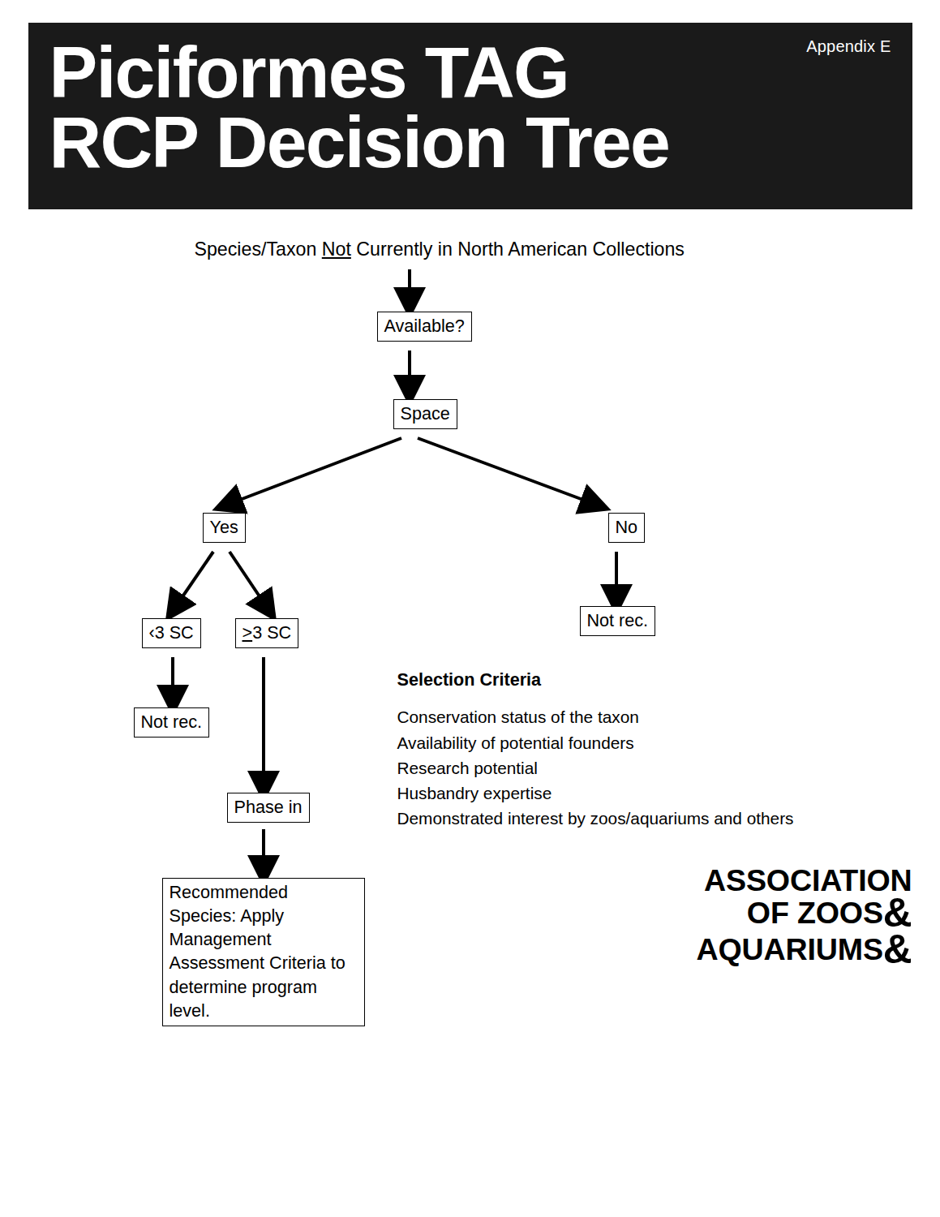Appendix E
Piciformes TAG RCP Decision Tree
Species/Taxon Not Currently in North American Collections
Available?
Space
Yes
No
‹3 SC
>3 SC
Not rec.
Not rec.
Phase in
Recommended Species: Apply Management Assessment Criteria to determine program level.
Selection Criteria
Conservation status of the taxon
Availability of potential founders
Research potential
Husbandry expertise
Demonstrated interest by zoos/aquariums and others
ASSOCIATION
OF ZOOS&
AQUARIUMS&